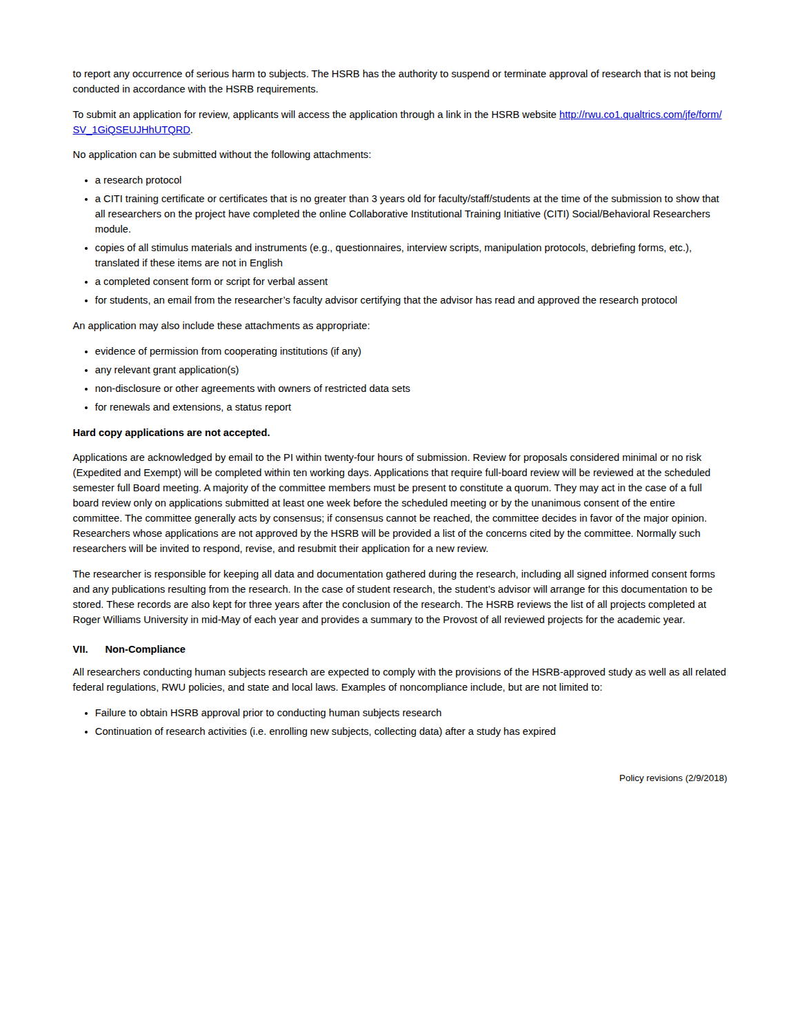to report any occurrence of serious harm to subjects. The HSRB has the authority to suspend or terminate approval of research that is not being conducted in accordance with the HSRB requirements.
To submit an application for review, applicants will access the application through a link in the HSRB website http://rwu.co1.qualtrics.com/jfe/form/SV_1GiQSEUJHhUTQRD.
No application can be submitted without the following attachments:
a research protocol
a CITI training certificate or certificates that is no greater than 3 years old for faculty/staff/students at the time of the submission to show that all researchers on the project have completed the online Collaborative Institutional Training Initiative (CITI) Social/Behavioral Researchers module.
copies of all stimulus materials and instruments (e.g., questionnaires, interview scripts, manipulation protocols, debriefing forms, etc.), translated if these items are not in English
a completed consent form or script for verbal assent
for students, an email from the researcher’s faculty advisor certifying that the advisor has read and approved the research protocol
An application may also include these attachments as appropriate:
evidence of permission from cooperating institutions (if any)
any relevant grant application(s)
non-disclosure or other agreements with owners of restricted data sets
for renewals and extensions, a status report
Hard copy applications are not accepted.
Applications are acknowledged by email to the PI within twenty-four hours of submission. Review for proposals considered minimal or no risk (Expedited and Exempt) will be completed within ten working days. Applications that require full-board review will be reviewed at the scheduled semester full Board meeting. A majority of the committee members must be present to constitute a quorum. They may act in the case of a full board review only on applications submitted at least one week before the scheduled meeting or by the unanimous consent of the entire committee. The committee generally acts by consensus; if consensus cannot be reached, the committee decides in favor of the major opinion. Researchers whose applications are not approved by the HSRB will be provided a list of the concerns cited by the committee. Normally such researchers will be invited to respond, revise, and resubmit their application for a new review.
The researcher is responsible for keeping all data and documentation gathered during the research, including all signed informed consent forms and any publications resulting from the research. In the case of student research, the student’s advisor will arrange for this documentation to be stored. These records are also kept for three years after the conclusion of the research. The HSRB reviews the list of all projects completed at Roger Williams University in mid-May of each year and provides a summary to the Provost of all reviewed projects for the academic year.
VII. Non-Compliance
All researchers conducting human subjects research are expected to comply with the provisions of the HSRB-approved study as well as all related federal regulations, RWU policies, and state and local laws. Examples of noncompliance include, but are not limited to:
Failure to obtain HSRB approval prior to conducting human subjects research
Continuation of research activities (i.e. enrolling new subjects, collecting data) after a study has expired
Policy revisions (2/9/2018)